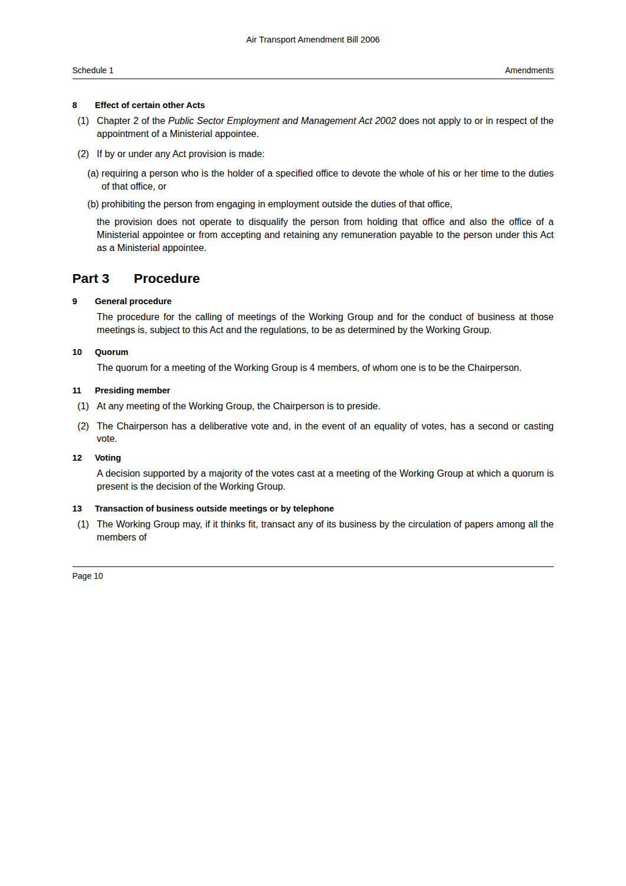Air Transport Amendment Bill 2006
Schedule 1 Amendments
8 Effect of certain other Acts
(1) Chapter 2 of the Public Sector Employment and Management Act 2002 does not apply to or in respect of the appointment of a Ministerial appointee.
(2) If by or under any Act provision is made:
(a) requiring a person who is the holder of a specified office to devote the whole of his or her time to the duties of that office, or
(b) prohibiting the person from engaging in employment outside the duties of that office,
the provision does not operate to disqualify the person from holding that office and also the office of a Ministerial appointee or from accepting and retaining any remuneration payable to the person under this Act as a Ministerial appointee.
Part 3 Procedure
9 General procedure
The procedure for the calling of meetings of the Working Group and for the conduct of business at those meetings is, subject to this Act and the regulations, to be as determined by the Working Group.
10 Quorum
The quorum for a meeting of the Working Group is 4 members, of whom one is to be the Chairperson.
11 Presiding member
(1) At any meeting of the Working Group, the Chairperson is to preside.
(2) The Chairperson has a deliberative vote and, in the event of an equality of votes, has a second or casting vote.
12 Voting
A decision supported by a majority of the votes cast at a meeting of the Working Group at which a quorum is present is the decision of the Working Group.
13 Transaction of business outside meetings or by telephone
(1) The Working Group may, if it thinks fit, transact any of its business by the circulation of papers among all the members of
Page 10